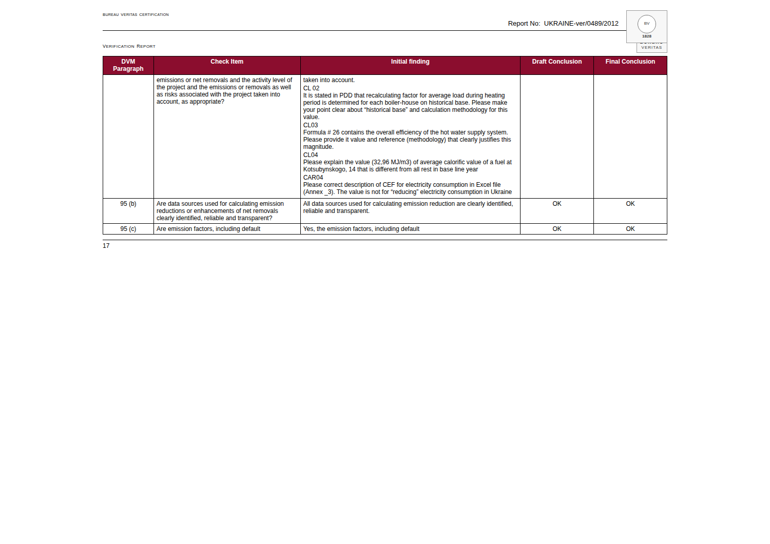BUREAU VERITAS CERTIFICATION
BV
1828
Report No: UKRAINE-ver/0489/2012
VERIFICATION REPORT
BUREAU
VERITAS
| DVM Paragraph | Check Item | Initial finding | Draft Conclusion | Final Conclusion |
| --- | --- | --- | --- | --- |
| | emissions or net removals and the activity level of the project and the emissions or removals as well as risks associated with the project taken into account, as appropriate? | taken into account. CL 02 It is stated in PDD that recalculating factor for average load during heating period is determined for each boiler-house on historical base. Please make your point clear about “historical base” and calculation methodology for this value. CL03 Formula # 26 contains the overall efficiency of the hot water supply system. Please provide it value and reference (methodology) that clearly justifies this magnitude. CL04 Please explain the value (32,96 MJ/m3) of average calorific value of a fuel at Kotsubynskogo, 14 that is different from all rest in base line year CAR04 Please correct description of CEF for electricity consumption in Excel file (Annex _3). The value is not for “reducing” electricity consumption in Ukraine | | |
| 95 (b) | Are data sources used for calculating emission reductions or enhancements of net removals clearly identified, reliable and transparent? | All data sources used for calculating emission reduction are clearly identified, reliable and transparent. | OK | OK |
| 95 (c) | Are emission factors, including default | Yes, the emission factors, including default | OK | OK |
17